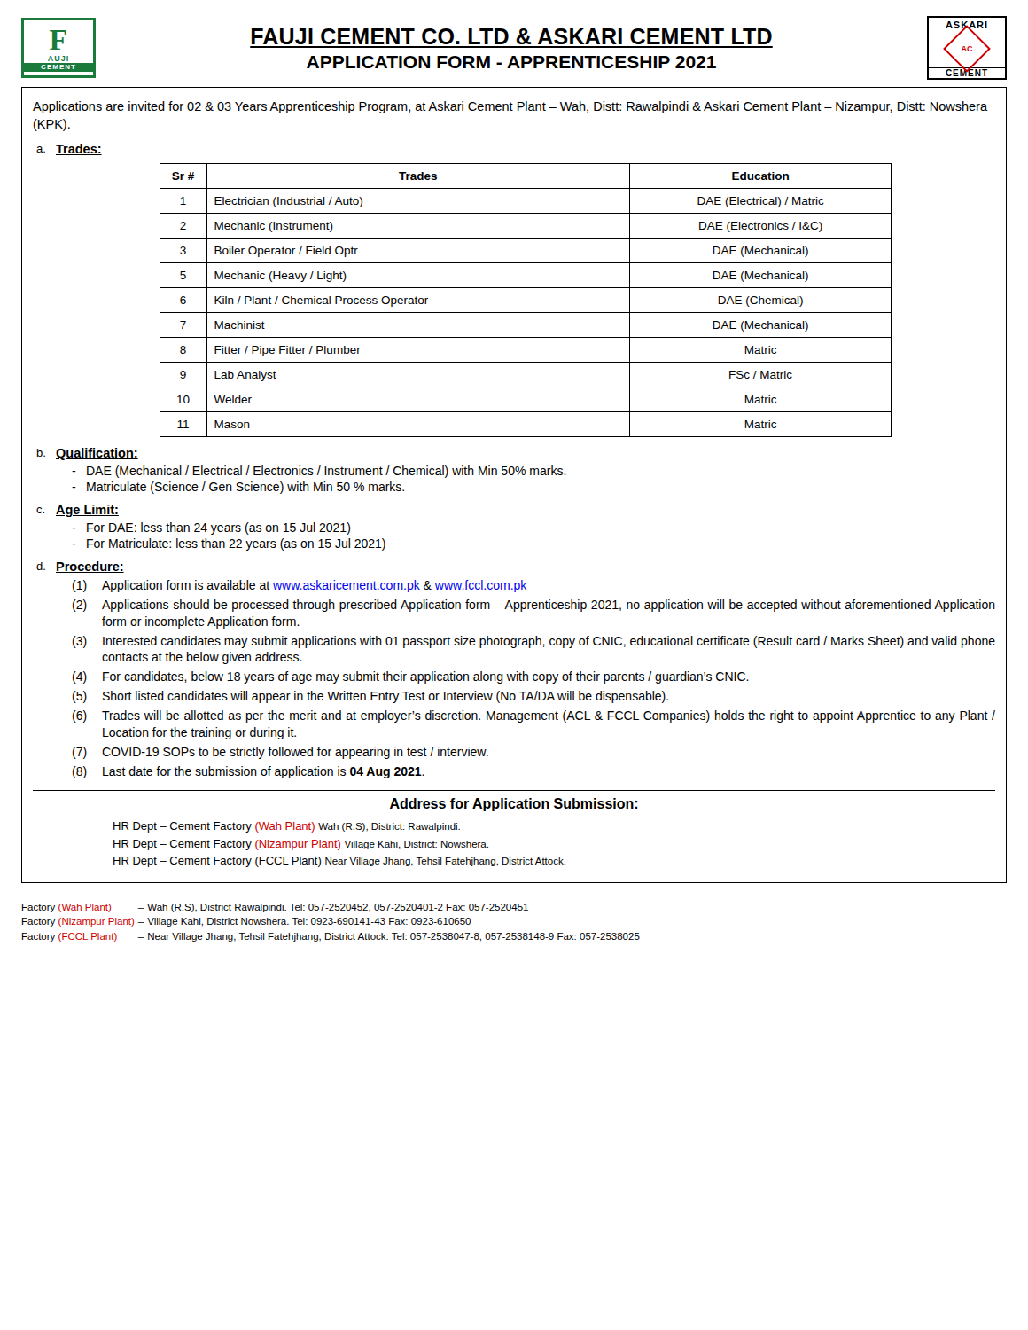F
AUJI
CEMENT
FAUJI CEMENT CO. LTD & ASKARI CEMENT LTD
APPLICATION FORM - APPRENTICESHIP 2021
ASKARI
AC
CEMENT
Applications are invited for 02 & 03 Years Apprenticeship Program, at Askari Cement Plant – Wah, Distt: Rawalpindi & Askari Cement Plant – Nizampur, Distt: Nowshera (KPK).
a. Trades:
| Sr # | Trades | Education |
| --- | --- | --- |
| 1 | Electrician (Industrial / Auto) | DAE (Electrical) / Matric |
| 2 | Mechanic (Instrument) | DAE (Electronics / I&C) |
| 3 | Boiler Operator / Field Optr | DAE (Mechanical) |
| 5 | Mechanic (Heavy / Light) | DAE (Mechanical) |
| 6 | Kiln / Plant / Chemical Process Operator | DAE (Chemical) |
| 7 | Machinist | DAE (Mechanical) |
| 8 | Fitter / Pipe Fitter / Plumber | Matric |
| 9 | Lab Analyst | FSc / Matric |
| 10 | Welder | Matric |
| 11 | Mason | Matric |
b. Qualification:
DAE (Mechanical / Electrical / Electronics / Instrument / Chemical) with Min 50% marks.
Matriculate (Science / Gen Science) with Min 50 % marks.
c. Age Limit:
For DAE: less than 24 years (as on 15 Jul 2021)
For Matriculate: less than 22 years (as on 15 Jul 2021)
d. Procedure:
Application form is available at www.askaricement.com.pk & www.fccl.com.pk
Applications should be processed through prescribed Application form – Apprenticeship 2021, no application will be accepted without aforementioned Application form or incomplete Application form.
Interested candidates may submit applications with 01 passport size photograph, copy of CNIC, educational certificate (Result card / Marks Sheet) and valid phone contacts at the below given address.
For candidates, below 18 years of age may submit their application along with copy of their parents / guardian’s CNIC.
Short listed candidates will appear in the Written Entry Test or Interview (No TA/DA will be dispensable).
Trades will be allotted as per the merit and at employer’s discretion. Management (ACL & FCCL Companies) holds the right to appoint Apprentice to any Plant / Location for the training or during it.
COVID-19 SOPs to be strictly followed for appearing in test / interview.
Last date for the submission of application is 04 Aug 2021.
Address for Application Submission:
HR Dept – Cement Factory (Wah Plant) Wah (R.S), District: Rawalpindi.
HR Dept – Cement Factory (Nizampur Plant) Village Kahi, District: Nowshera.
HR Dept – Cement Factory (FCCL Plant) Near Village Jhang, Tehsil Fatehjhang, District Attock.
| Factory (Wah Plant) | – | Wah (R.S), District Rawalpindi. Tel: 057-2520452, 057-2520401-2 Fax: 057-2520451 |
| Factory (Nizampur Plant) | – | Village Kahi, District Nowshera. Tel: 0923-690141-43 Fax: 0923-610650 |
| Factory (FCCL Plant) | – | Near Village Jhang, Tehsil Fatehjhang, District Attock. Tel: 057-2538047-8, 057-2538148-9 Fax: 057-2538025 |